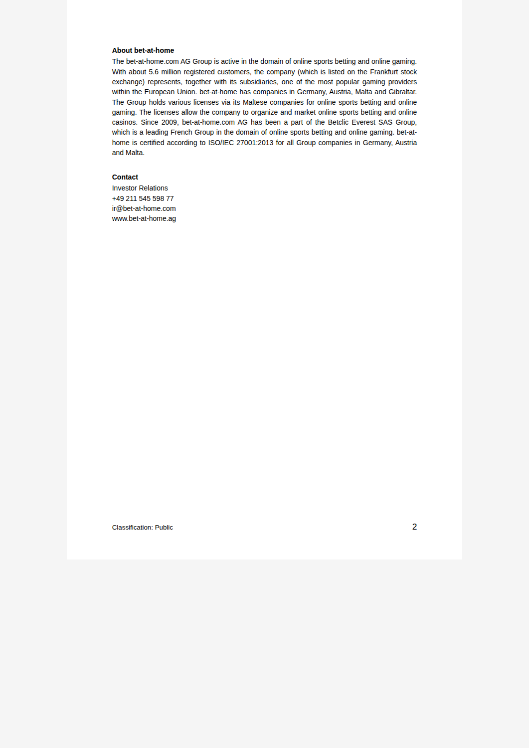About bet-at-home
The bet-at-home.com AG Group is active in the domain of online sports betting and online gaming. With about 5.6 million registered customers, the company (which is listed on the Frankfurt stock exchange) represents, together with its subsidiaries, one of the most popular gaming providers within the European Union. bet-at-home has companies in Germany, Austria, Malta and Gibraltar. The Group holds various licenses via its Maltese companies for online sports betting and online gaming. The licenses allow the company to organize and market online sports betting and online casinos. Since 2009, bet-at-home.com AG has been a part of the Betclic Everest SAS Group, which is a leading French Group in the domain of online sports betting and online gaming. bet-at-home is certified according to ISO/IEC 27001:2013 for all Group companies in Germany, Austria and Malta.
Contact
Investor Relations
+49 211 545 598 77
ir@bet-at-home.com
www.bet-at-home.ag
Classification: Public 2